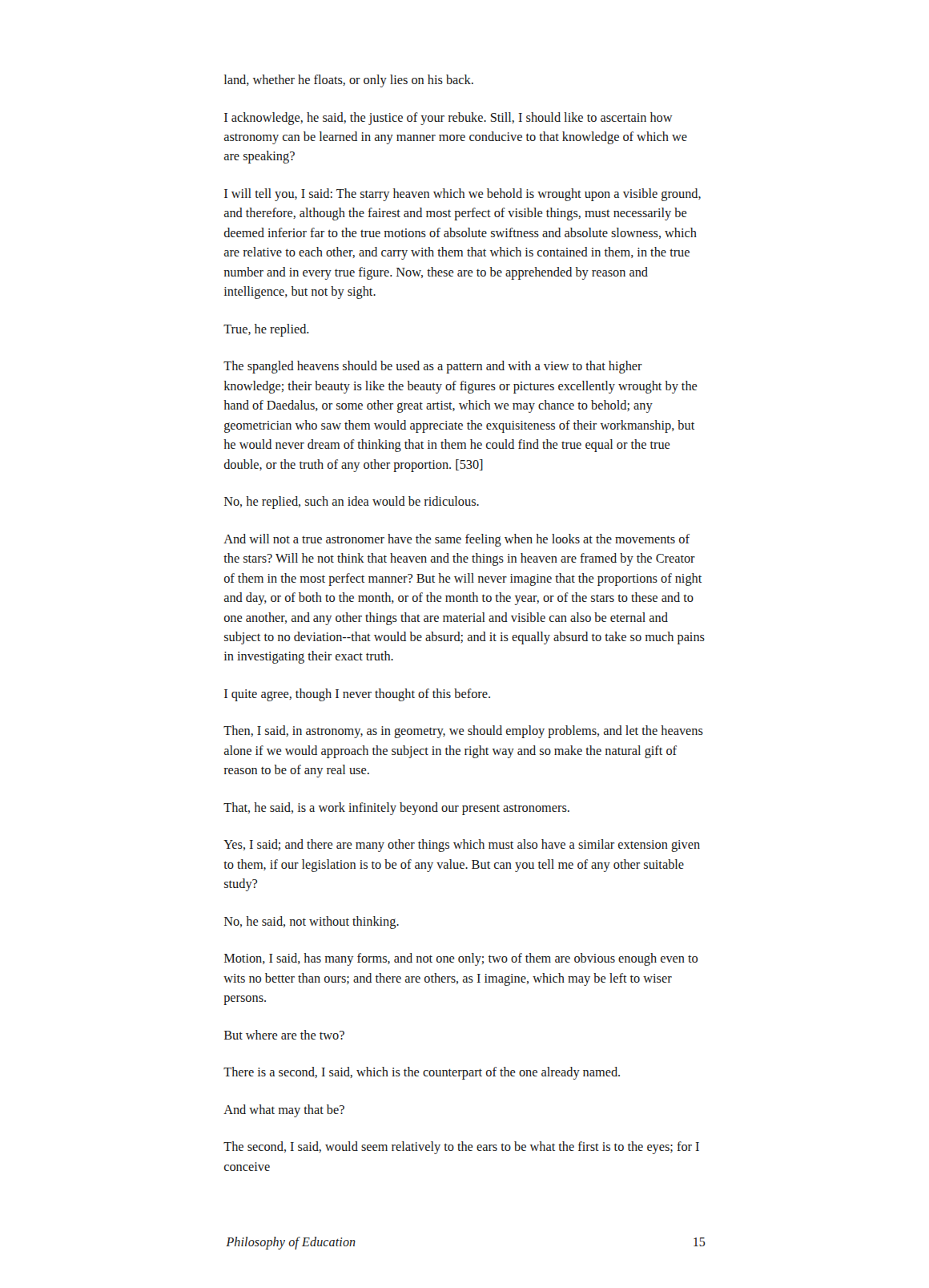land, whether he floats, or only lies on his back.
I acknowledge, he said, the justice of your rebuke. Still, I should like to ascertain how astronomy can be learned in any manner more conducive to that knowledge of which we are speaking?
I will tell you, I said: The starry heaven which we behold is wrought upon a visible ground, and therefore, although the fairest and most perfect of visible things, must necessarily be deemed inferior far to the true motions of absolute swiftness and absolute slowness, which are relative to each other, and carry with them that which is contained in them, in the true number and in every true figure. Now, these are to be apprehended by reason and intelligence, but not by sight.
True, he replied.
The spangled heavens should be used as a pattern and with a view to that higher knowledge; their beauty is like the beauty of figures or pictures excellently wrought by the hand of Daedalus, or some other great artist, which we may chance to behold; any geometrician who saw them would appreciate the exquisiteness of their workmanship, but he would never dream of thinking that in them he could find the true equal or the true double, or the truth of any other proportion. [530]
No, he replied, such an idea would be ridiculous.
And will not a true astronomer have the same feeling when he looks at the movements of the stars? Will he not think that heaven and the things in heaven are framed by the Creator of them in the most perfect manner? But he will never imagine that the proportions of night and day, or of both to the month, or of the month to the year, or of the stars to these and to one another, and any other things that are material and visible can also be eternal and subject to no deviation--that would be absurd; and it is equally absurd to take so much pains in investigating their exact truth.
I quite agree, though I never thought of this before.
Then, I said, in astronomy, as in geometry, we should employ problems, and let the heavens alone if we would approach the subject in the right way and so make the natural gift of reason to be of any real use.
That, he said, is a work infinitely beyond our present astronomers.
Yes, I said; and there are many other things which must also have a similar extension given to them, if our legislation is to be of any value. But can you tell me of any other suitable study?
No, he said, not without thinking.
Motion, I said, has many forms, and not one only; two of them are obvious enough even to wits no better than ours; and there are others, as I imagine, which may be left to wiser persons.
But where are the two?
There is a second, I said, which is the counterpart of the one already named.
And what may that be?
The second, I said, would seem relatively to the ears to be what the first is to the eyes; for I conceive
Philosophy of Education 15